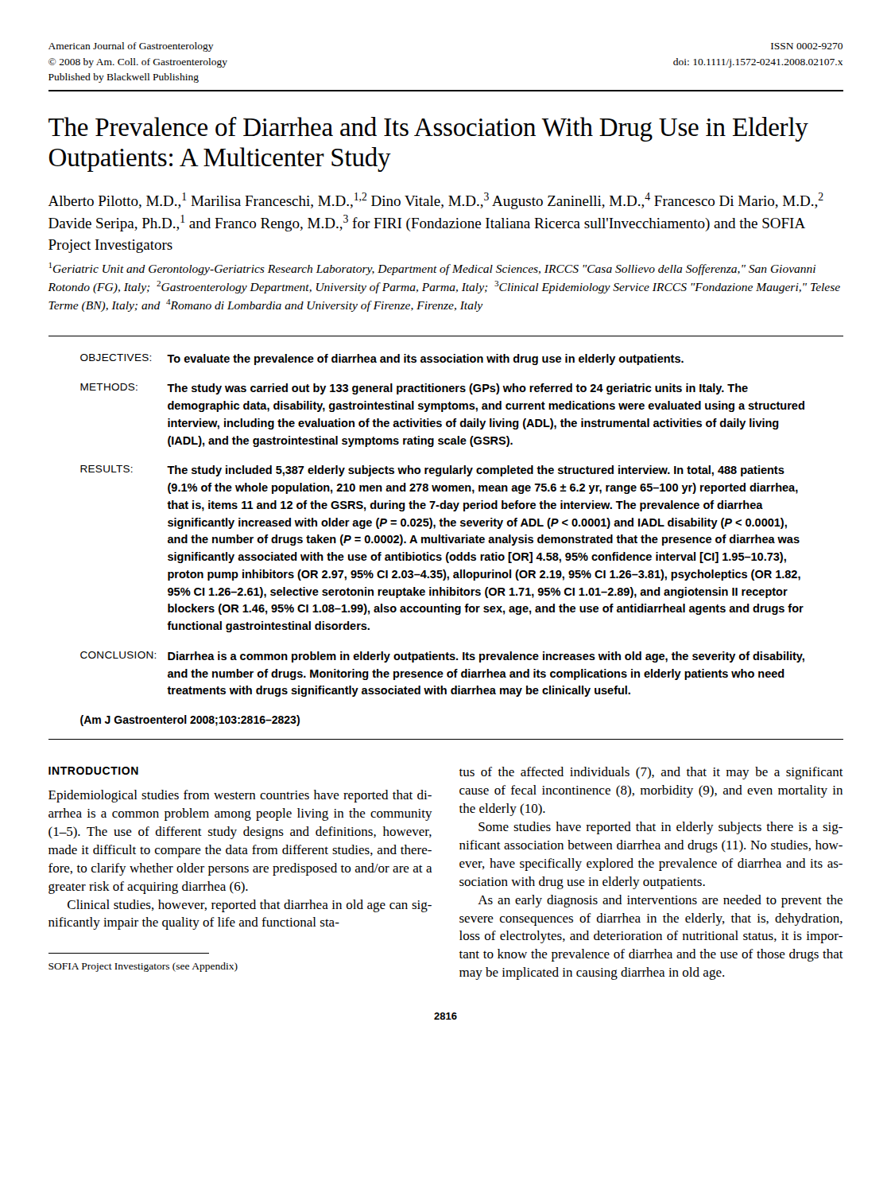American Journal of Gastroenterology
© 2008 by Am. Coll. of Gastroenterology
Published by Blackwell Publishing
ISSN 0002-9270
doi: 10.1111/j.1572-0241.2008.02107.x
The Prevalence of Diarrhea and Its Association With Drug Use in Elderly Outpatients: A Multicenter Study
Alberto Pilotto, M.D.,1 Marilisa Franceschi, M.D.,1,2 Dino Vitale, M.D.,3 Augusto Zaninelli, M.D.,4 Francesco Di Mario, M.D.,2 Davide Seripa, Ph.D.,1 and Franco Rengo, M.D.,3 for FIRI (Fondazione Italiana Ricerca sull'Invecchiamento) and the SOFIA Project Investigators
1Geriatric Unit and Gerontology-Geriatrics Research Laboratory, Department of Medical Sciences, IRCCS "Casa Sollievo della Sofferenza," San Giovanni Rotondo (FG), Italy; 2Gastroenterology Department, University of Parma, Parma, Italy; 3Clinical Epidemiology Service IRCCS "Fondazione Maugeri," Telese Terme (BN), Italy; and 4Romano di Lombardia and University of Firenze, Firenze, Italy
OBJECTIVES:
To evaluate the prevalence of diarrhea and its association with drug use in elderly outpatients.
METHODS:
The study was carried out by 133 general practitioners (GPs) who referred to 24 geriatric units in Italy. The demographic data, disability, gastrointestinal symptoms, and current medications were evaluated using a structured interview, including the evaluation of the activities of daily living (ADL), the instrumental activities of daily living (IADL), and the gastrointestinal symptoms rating scale (GSRS).
RESULTS:
The study included 5,387 elderly subjects who regularly completed the structured interview. In total, 488 patients (9.1% of the whole population, 210 men and 278 women, mean age 75.6 ± 6.2 yr, range 65–100 yr) reported diarrhea, that is, items 11 and 12 of the GSRS, during the 7-day period before the interview. The prevalence of diarrhea significantly increased with older age (P = 0.025), the severity of ADL (P < 0.0001) and IADL disability (P < 0.0001), and the number of drugs taken (P = 0.0002). A multivariate analysis demonstrated that the presence of diarrhea was significantly associated with the use of antibiotics (odds ratio [OR] 4.58, 95% confidence interval [CI] 1.95–10.73), proton pump inhibitors (OR 2.97, 95% CI 2.03–4.35), allopurinol (OR 2.19, 95% CI 1.26–3.81), psycholeptics (OR 1.82, 95% CI 1.26–2.61), selective serotonin reuptake inhibitors (OR 1.71, 95% CI 1.01–2.89), and angiotensin II receptor blockers (OR 1.46, 95% CI 1.08–1.99), also accounting for sex, age, and the use of antidiarrheal agents and drugs for functional gastrointestinal disorders.
CONCLUSION:
Diarrhea is a common problem in elderly outpatients. Its prevalence increases with old age, the severity of disability, and the number of drugs. Monitoring the presence of diarrhea and its complications in elderly patients who need treatments with drugs significantly associated with diarrhea may be clinically useful.
(Am J Gastroenterol 2008;103:2816–2823)
INTRODUCTION
Epidemiological studies from western countries have reported that diarrhea is a common problem among people living in the community (1–5). The use of different study designs and definitions, however, made it difficult to compare the data from different studies, and therefore, to clarify whether older persons are predisposed to and/or are at a greater risk of acquiring diarrhea (6).
Clinical studies, however, reported that diarrhea in old age can significantly impair the quality of life and functional sta-
SOFIA Project Investigators (see Appendix)
tus of the affected individuals (7), and that it may be a significant cause of fecal incontinence (8), morbidity (9), and even mortality in the elderly (10).
Some studies have reported that in elderly subjects there is a significant association between diarrhea and drugs (11). No studies, however, have specifically explored the prevalence of diarrhea and its association with drug use in elderly outpatients.
As an early diagnosis and interventions are needed to prevent the severe consequences of diarrhea in the elderly, that is, dehydration, loss of electrolytes, and deterioration of nutritional status, it is important to know the prevalence of diarrhea and the use of those drugs that may be implicated in causing diarrhea in old age.
2816